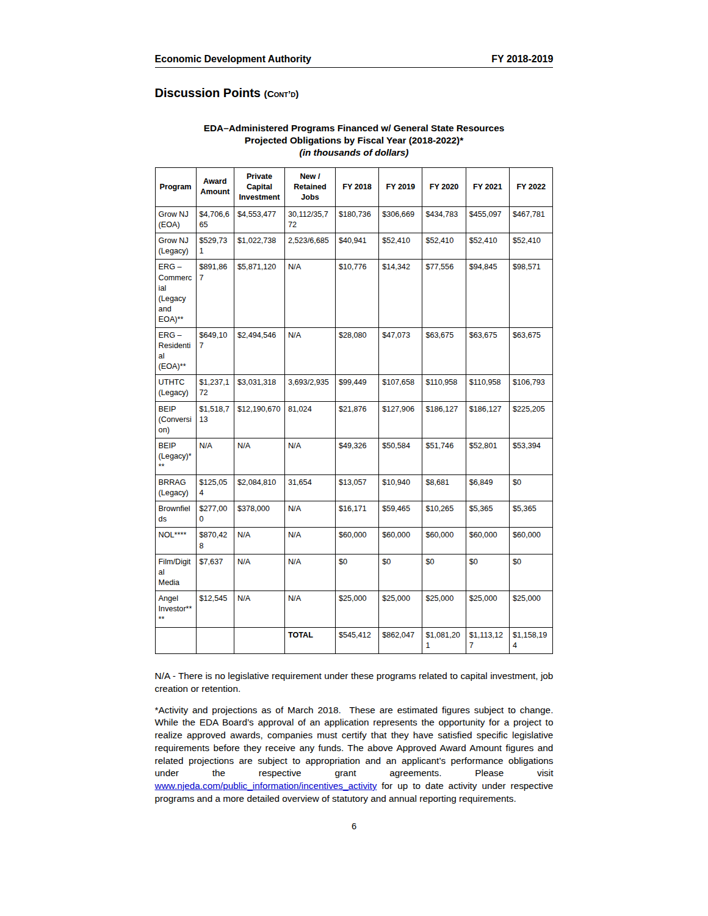Economic Development Authority FY 2018-2019
Discussion Points (Cont’d)
EDA–Administered Programs Financed w/ General State Resources
Projected Obligations by Fiscal Year (2018-2022)*
(in thousands of dollars)
| Program | Award Amount | Private Capital Investment | New / Retained Jobs | FY 2018 | FY 2019 | FY 2020 | FY 2021 | FY 2022 |
| --- | --- | --- | --- | --- | --- | --- | --- | --- |
| Grow NJ (EOA) | $4,706,665 | $4,553,477 | 30,112/35,772 | $180,736 | $306,669 | $434,783 | $455,097 | $467,781 |
| Grow NJ (Legacy) | $529,731 | $1,022,738 | 2,523/6,685 | $40,941 | $52,410 | $52,410 | $52,410 | $52,410 |
| ERG – Commercial (Legacy and EOA)** | $891,867 | $5,871,120 | N/A | $10,776 | $14,342 | $77,556 | $94,845 | $98,571 |
| ERG – Residential (EOA)** | $649,107 | $2,494,546 | N/A | $28,080 | $47,073 | $63,675 | $63,675 | $63,675 |
| UTHTC (Legacy) | $1,237,172 | $3,031,318 | 3,693/2,935 | $99,449 | $107,658 | $110,958 | $110,958 | $106,793 |
| BEIP (Conversion) | $1,518,713 | $12,190,670 | 81,024 | $21,876 | $127,906 | $186,127 | $186,127 | $225,205 |
| BEIP (Legacy)*** | N/A | N/A | N/A | $49,326 | $50,584 | $51,746 | $52,801 | $53,394 |
| BRRAG (Legacy) | $125,054 | $2,084,810 | 31,654 | $13,057 | $10,940 | $8,681 | $6,849 | $0 |
| Brownfields | $277,000 | $378,000 | N/A | $16,171 | $59,465 | $10,265 | $5,365 | $5,365 |
| NOL**** | $870,428 | N/A | N/A | $60,000 | $60,000 | $60,000 | $60,000 | $60,000 |
| Film/Digital Media | $7,637 | N/A | N/A | $0 | $0 | $0 | $0 | $0 |
| Angel Investor**** | $12,545 | N/A | N/A | $25,000 | $25,000 | $25,000 | $25,000 | $25,000 |
| | | | TOTAL | $545,412 | $862,047 | $1,081,201 | $1,113,127 | $1,158,194 |
N/A - There is no legislative requirement under these programs related to capital investment, job creation or retention.
*Activity and projections as of March 2018. These are estimated figures subject to change. While the EDA Board’s approval of an application represents the opportunity for a project to realize approved awards, companies must certify that they have satisfied specific legislative requirements before they receive any funds. The above Approved Award Amount figures and related projections are subject to appropriation and an applicant’s performance obligations under the respective grant agreements. Please visit www.njeda.com/public_information/incentives_activity for up to date activity under respective programs and a more detailed overview of statutory and annual reporting requirements.
6